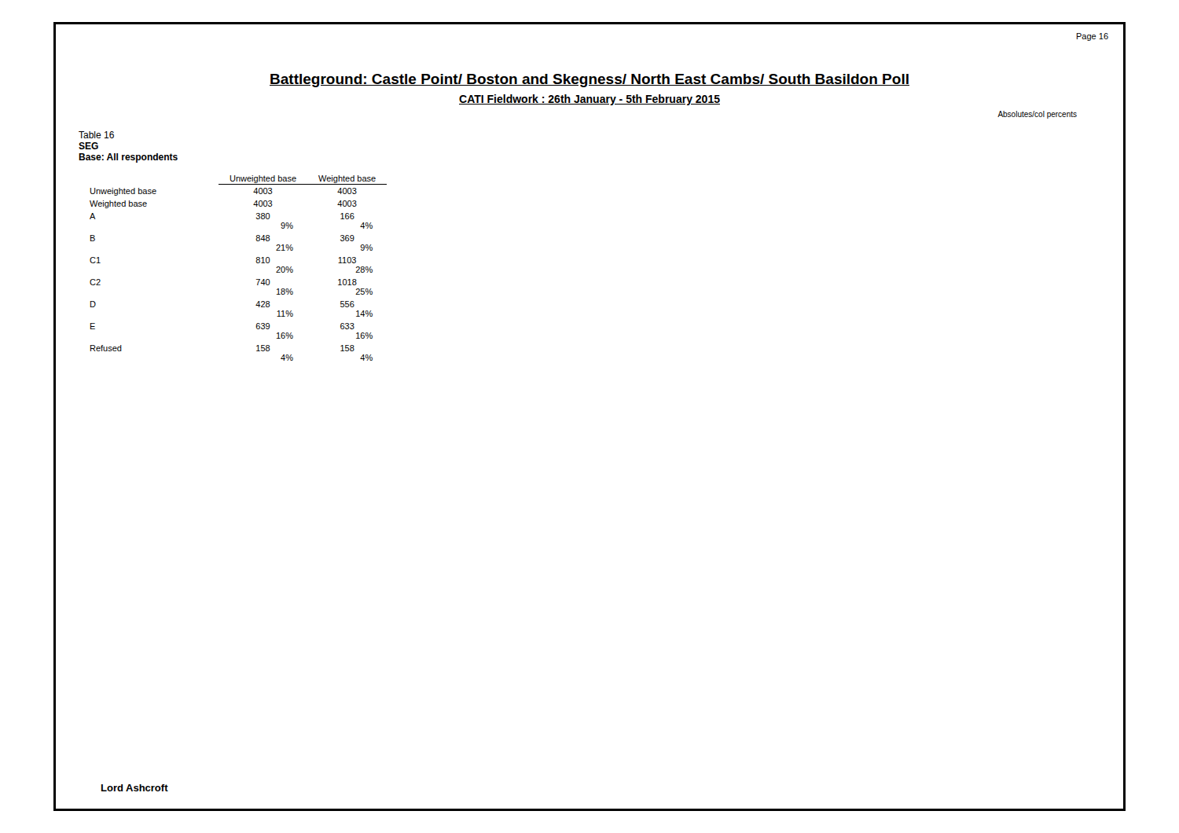Page 16
Battleground: Castle Point/ Boston and Skegness/ North East Cambs/ South Basildon Poll
CATI Fieldwork : 26th January - 5th February 2015
Absolutes/col percents
Table 16
SEG
Base: All respondents
| | Unweighted base | Weighted base |
| --- | --- | --- |
| Unweighted base | 4003 | 4003 |
| Weighted base | 4003 | 4003 |
| A | 380 9% | 166 4% |
| B | 848 21% | 369 9% |
| C1 | 810 20% | 1103 28% |
| C2 | 740 18% | 1018 25% |
| D | 428 11% | 556 14% |
| E | 639 16% | 633 16% |
| Refused | 158 4% | 158 4% |
Lord Ashcroft